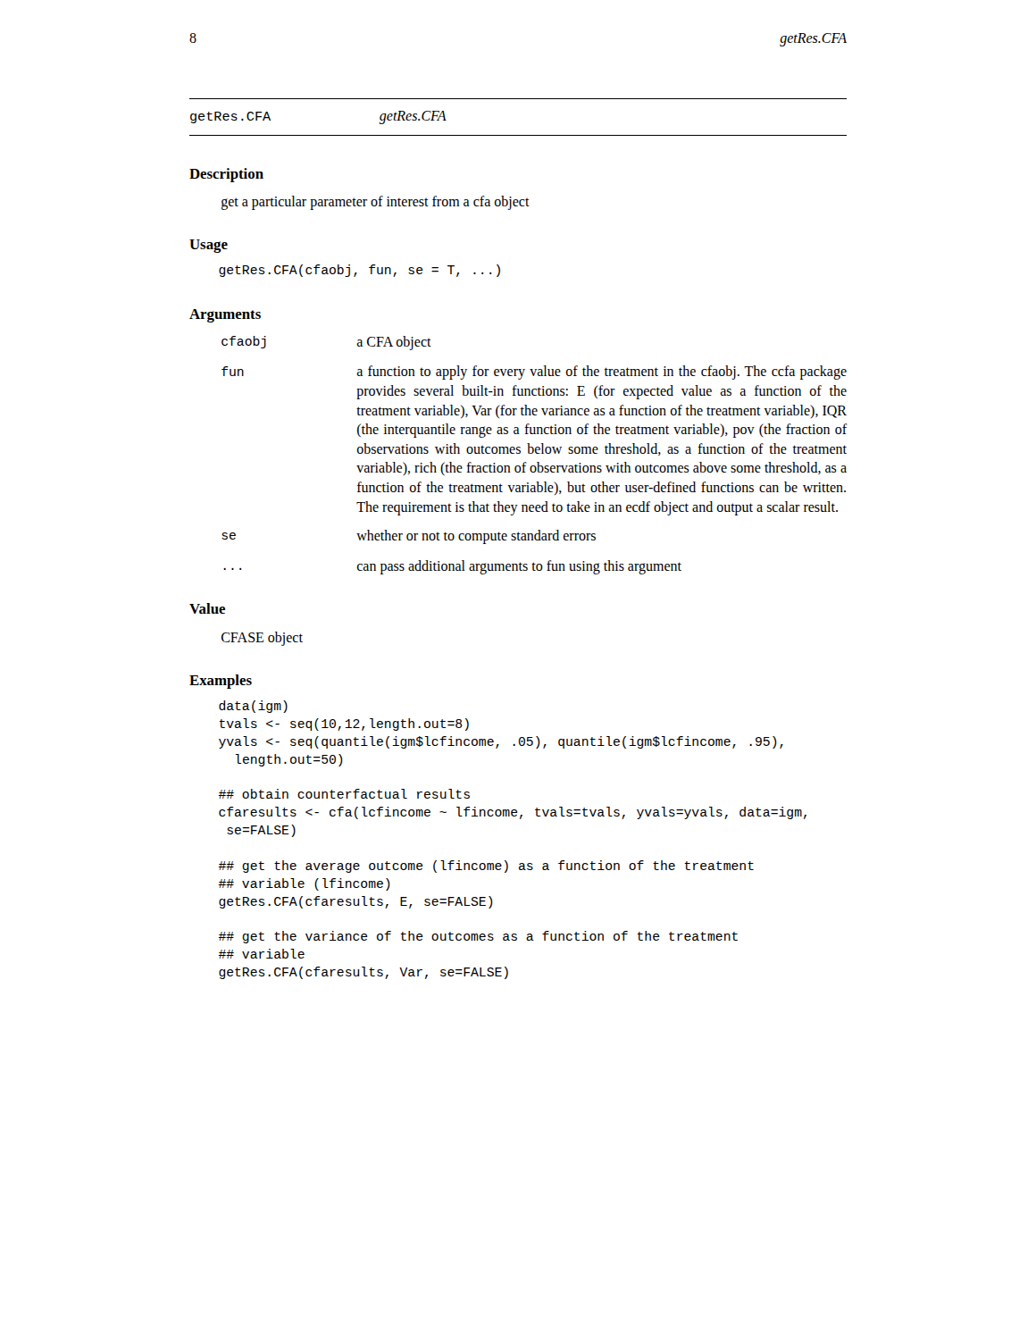8 getRes.CFA
getRes.CFA getRes.CFA
Description
get a particular parameter of interest from a cfa object
Usage
getRes.CFA(cfaobj, fun, se = T, ...)
Arguments
cfaobj
a CFA object
fun
a function to apply for every value of the treatment in the cfaobj. The ccfa package provides several built-in functions: E (for expected value as a function of the treatment variable), Var (for the variance as a function of the treatment variable), IQR (the interquantile range as a function of the treatment variable), pov (the fraction of observations with outcomes below some threshold, as a function of the treatment variable), rich (the fraction of observations with outcomes above some threshold, as a function of the treatment variable), but other user-defined functions can be written. The requirement is that they need to take in an ecdf object and output a scalar result.
se
whether or not to compute standard errors
...
can pass additional arguments to fun using this argument
Value
CFASE object
Examples
data(igm)
tvals <- seq(10,12,length.out=8)
yvals <- seq(quantile(igm$lcfincome, .05), quantile(igm$lcfincome, .95),
  length.out=50)

## obtain counterfactual results
cfaresults <- cfa(lcfincome ~ lfincome, tvals=tvals, yvals=yvals, data=igm,
 se=FALSE)

## get the average outcome (lfincome) as a function of the treatment
## variable (lfincome)
getRes.CFA(cfaresults, E, se=FALSE)

## get the variance of the outcomes as a function of the treatment
## variable
getRes.CFA(cfaresults, Var, se=FALSE)